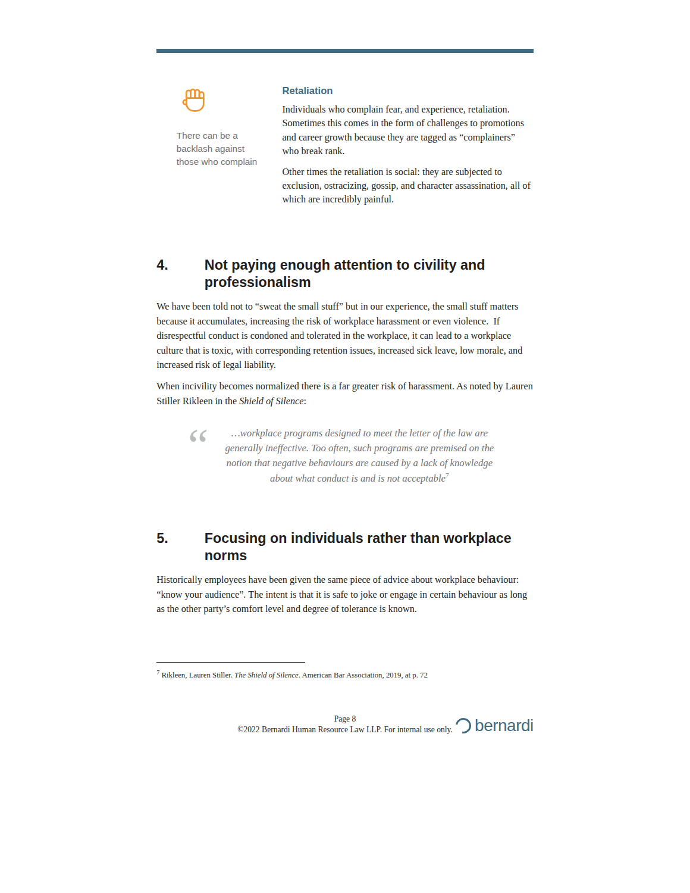There can be a backlash against those who complain
Retaliation
Individuals who complain fear, and experience, retaliation. Sometimes this comes in the form of challenges to promotions and career growth because they are tagged as “complainers” who break rank.
Other times the retaliation is social: they are subjected to exclusion, ostracizing, gossip, and character assassination, all of which are incredibly painful.
4. Not paying enough attention to civility and professionalism
We have been told not to “sweat the small stuff” but in our experience, the small stuff matters because it accumulates, increasing the risk of workplace harassment or even violence. If disrespectful conduct is condoned and tolerated in the workplace, it can lead to a workplace culture that is toxic, with corresponding retention issues, increased sick leave, low morale, and increased risk of legal liability.
When incivility becomes normalized there is a far greater risk of harassment. As noted by Lauren Stiller Rikleen in the Shield of Silence:
“
…workplace programs designed to meet the letter of the law are generally ineffective. Too often, such programs are premised on the notion that negative behaviours are caused by a lack of knowledge about what conduct is and is not acceptable7
5. Focusing on individuals rather than workplace norms
Historically employees have been given the same piece of advice about workplace behaviour: “know your audience”. The intent is that it is safe to joke or engage in certain behaviour as long as the other party’s comfort level and degree of tolerance is known.
7 Rikleen, Lauren Stiller. The Shield of Silence. American Bar Association, 2019, at p. 72
Page 8
©2022 Bernardi Human Resource Law LLP. For internal use only.
bernardi